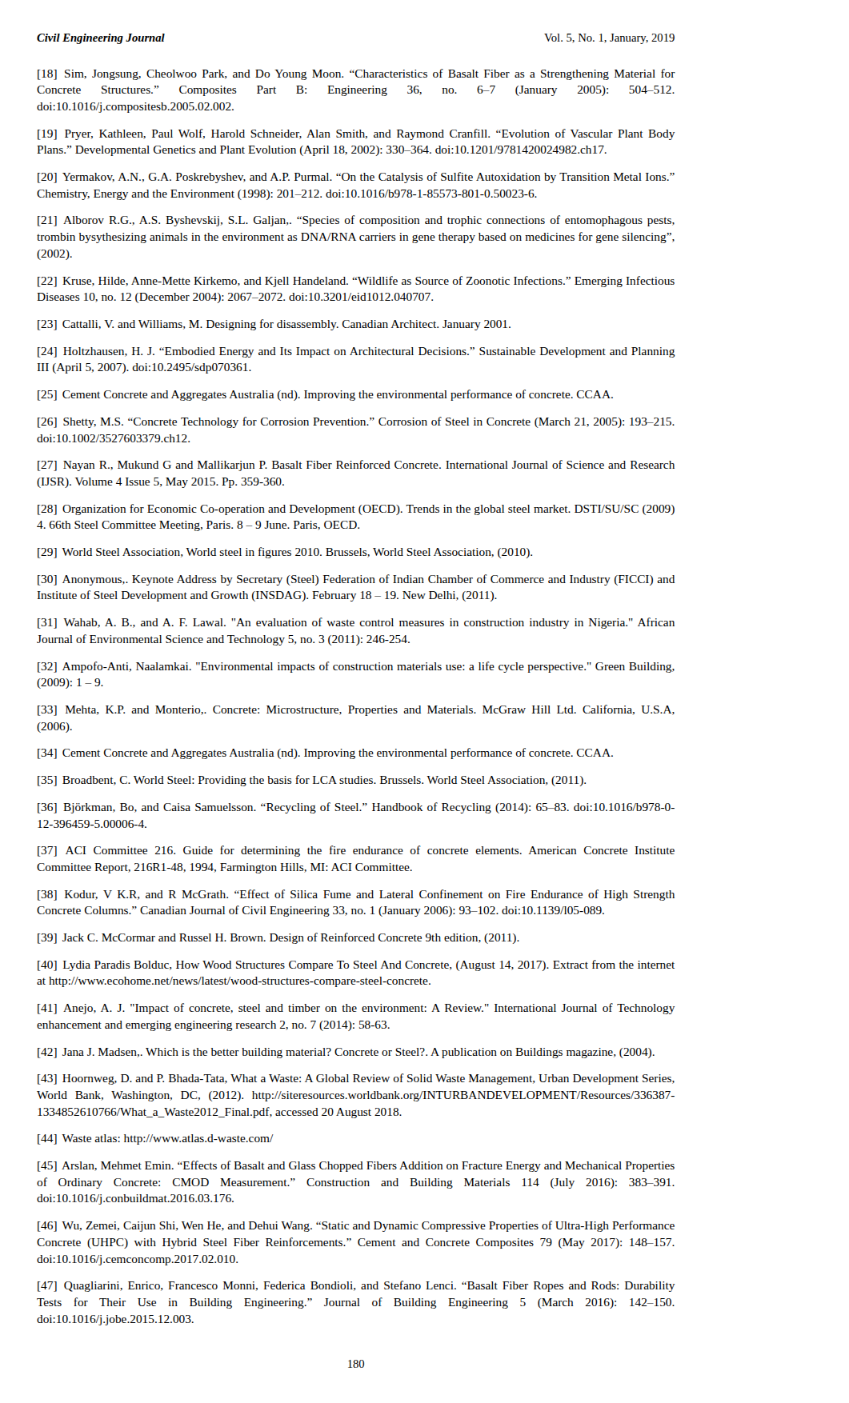Civil Engineering Journal Vol. 5, No. 1, January, 2019
[18] Sim, Jongsung, Cheolwoo Park, and Do Young Moon. “Characteristics of Basalt Fiber as a Strengthening Material for Concrete Structures.” Composites Part B: Engineering 36, no. 6–7 (January 2005): 504–512. doi:10.1016/j.compositesb.2005.02.002.
[19] Pryer, Kathleen, Paul Wolf, Harold Schneider, Alan Smith, and Raymond Cranfill. “Evolution of Vascular Plant Body Plans.” Developmental Genetics and Plant Evolution (April 18, 2002): 330–364. doi:10.1201/9781420024982.ch17.
[20] Yermakov, A.N., G.A. Poskrebyshev, and A.P. Purmal. “On the Catalysis of Sulfite Autoxidation by Transition Metal Ions.” Chemistry, Energy and the Environment (1998): 201–212. doi:10.1016/b978-1-85573-801-0.50023-6.
[21] Alborov R.G., A.S. Byshevskij, S.L. Galjan,. “Species of composition and trophic connections of entomophagous pests, trombin bysythesizing animals in the environment as DNA/RNA carriers in gene therapy based on medicines for gene silencing”, (2002).
[22] Kruse, Hilde, Anne-Mette Kirkemo, and Kjell Handeland. “Wildlife as Source of Zoonotic Infections.” Emerging Infectious Diseases 10, no. 12 (December 2004): 2067–2072. doi:10.3201/eid1012.040707.
[23] Cattalli, V. and Williams, M. Designing for disassembly. Canadian Architect. January 2001.
[24] Holtzhausen, H. J. “Embodied Energy and Its Impact on Architectural Decisions.” Sustainable Development and Planning III (April 5, 2007). doi:10.2495/sdp070361.
[25] Cement Concrete and Aggregates Australia (nd). Improving the environmental performance of concrete. CCAA.
[26] Shetty, M.S. “Concrete Technology for Corrosion Prevention.” Corrosion of Steel in Concrete (March 21, 2005): 193–215. doi:10.1002/3527603379.ch12.
[27] Nayan R., Mukund G and Mallikarjun P. Basalt Fiber Reinforced Concrete. International Journal of Science and Research (IJSR). Volume 4 Issue 5, May 2015. Pp. 359-360.
[28] Organization for Economic Co-operation and Development (OECD). Trends in the global steel market. DSTI/SU/SC (2009) 4. 66th Steel Committee Meeting, Paris. 8 – 9 June. Paris, OECD.
[29] World Steel Association, World steel in figures 2010. Brussels, World Steel Association, (2010).
[30] Anonymous,. Keynote Address by Secretary (Steel) Federation of Indian Chamber of Commerce and Industry (FICCI) and Institute of Steel Development and Growth (INSDAG). February 18 – 19. New Delhi, (2011).
[31] Wahab, A. B., and A. F. Lawal. "An evaluation of waste control measures in construction industry in Nigeria." African Journal of Environmental Science and Technology 5, no. 3 (2011): 246-254.
[32] Ampofo-Anti, Naalamkai. "Environmental impacts of construction materials use: a life cycle perspective." Green Building, (2009): 1 – 9.
[33] Mehta, K.P. and Monterio,. Concrete: Microstructure, Properties and Materials. McGraw Hill Ltd. California, U.S.A, (2006).
[34] Cement Concrete and Aggregates Australia (nd). Improving the environmental performance of concrete. CCAA.
[35] Broadbent, C. World Steel: Providing the basis for LCA studies. Brussels. World Steel Association, (2011).
[36] Björkman, Bo, and Caisa Samuelsson. “Recycling of Steel.” Handbook of Recycling (2014): 65–83. doi:10.1016/b978-0-12-396459-5.00006-4.
[37] ACI Committee 216. Guide for determining the fire endurance of concrete elements. American Concrete Institute Committee Report, 216R1-48, 1994, Farmington Hills, MI: ACI Committee.
[38] Kodur, V K.R, and R McGrath. “Effect of Silica Fume and Lateral Confinement on Fire Endurance of High Strength Concrete Columns.” Canadian Journal of Civil Engineering 33, no. 1 (January 2006): 93–102. doi:10.1139/l05-089.
[39] Jack C. McCormar and Russel H. Brown. Design of Reinforced Concrete 9th edition, (2011).
[40] Lydia Paradis Bolduc, How Wood Structures Compare To Steel And Concrete, (August 14, 2017). Extract from the internet at http://www.ecohome.net/news/latest/wood-structures-compare-steel-concrete.
[41] Anejo, A. J. "Impact of concrete, steel and timber on the environment: A Review." International Journal of Technology enhancement and emerging engineering research 2, no. 7 (2014): 58-63.
[42] Jana J. Madsen,. Which is the better building material? Concrete or Steel?. A publication on Buildings magazine, (2004).
[43] Hoornweg, D. and P. Bhada-Tata, What a Waste: A Global Review of Solid Waste Management, Urban Development Series, World Bank, Washington, DC, (2012). http://siteresources.worldbank.org/INTURBANDEVELOPMENT/Resources/336387-1334852610766/What_a_Waste2012_Final.pdf, accessed 20 August 2018.
[44] Waste atlas: http://www.atlas.d-waste.com/
[45] Arslan, Mehmet Emin. “Effects of Basalt and Glass Chopped Fibers Addition on Fracture Energy and Mechanical Properties of Ordinary Concrete: CMOD Measurement.” Construction and Building Materials 114 (July 2016): 383–391. doi:10.1016/j.conbuildmat.2016.03.176.
[46] Wu, Zemei, Caijun Shi, Wen He, and Dehui Wang. “Static and Dynamic Compressive Properties of Ultra-High Performance Concrete (UHPC) with Hybrid Steel Fiber Reinforcements.” Cement and Concrete Composites 79 (May 2017): 148–157. doi:10.1016/j.cemconcomp.2017.02.010.
[47] Quagliarini, Enrico, Francesco Monni, Federica Bondioli, and Stefano Lenci. “Basalt Fiber Ropes and Rods: Durability Tests for Their Use in Building Engineering.” Journal of Building Engineering 5 (March 2016): 142–150. doi:10.1016/j.jobe.2015.12.003.
180